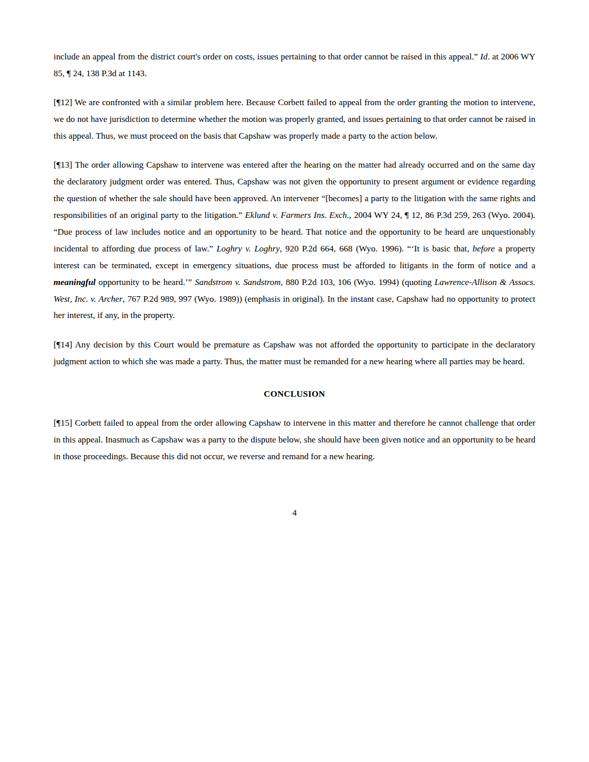include an appeal from the district court's order on costs, issues pertaining to that order cannot be raised in this appeal.” Id. at 2006 WY 85, ¶ 24, 138 P.3d at 1143.
[¶12] We are confronted with a similar problem here. Because Corbett failed to appeal from the order granting the motion to intervene, we do not have jurisdiction to determine whether the motion was properly granted, and issues pertaining to that order cannot be raised in this appeal. Thus, we must proceed on the basis that Capshaw was properly made a party to the action below.
[¶13] The order allowing Capshaw to intervene was entered after the hearing on the matter had already occurred and on the same day the declaratory judgment order was entered. Thus, Capshaw was not given the opportunity to present argument or evidence regarding the question of whether the sale should have been approved. An intervener “[becomes] a party to the litigation with the same rights and responsibilities of an original party to the litigation.” Eklund v. Farmers Ins. Exch., 2004 WY 24, ¶ 12, 86 P.3d 259, 263 (Wyo. 2004). “Due process of law includes notice and an opportunity to be heard. That notice and the opportunity to be heard are unquestionably incidental to affording due process of law.” Loghry v. Loghry, 920 P.2d 664, 668 (Wyo. 1996). “‘It is basic that, before a property interest can be terminated, except in emergency situations, due process must be afforded to litigants in the form of notice and a meaningful opportunity to be heard.’” Sandstrom v. Sandstrom, 880 P.2d 103, 106 (Wyo. 1994) (quoting Lawrence-Allison & Assocs. West, Inc. v. Archer, 767 P.2d 989, 997 (Wyo. 1989)) (emphasis in original). In the instant case, Capshaw had no opportunity to protect her interest, if any, in the property.
[¶14] Any decision by this Court would be premature as Capshaw was not afforded the opportunity to participate in the declaratory judgment action to which she was made a party. Thus, the matter must be remanded for a new hearing where all parties may be heard.
CONCLUSION
[¶15] Corbett failed to appeal from the order allowing Capshaw to intervene in this matter and therefore he cannot challenge that order in this appeal. Inasmuch as Capshaw was a party to the dispute below, she should have been given notice and an opportunity to be heard in those proceedings. Because this did not occur, we reverse and remand for a new hearing.
4